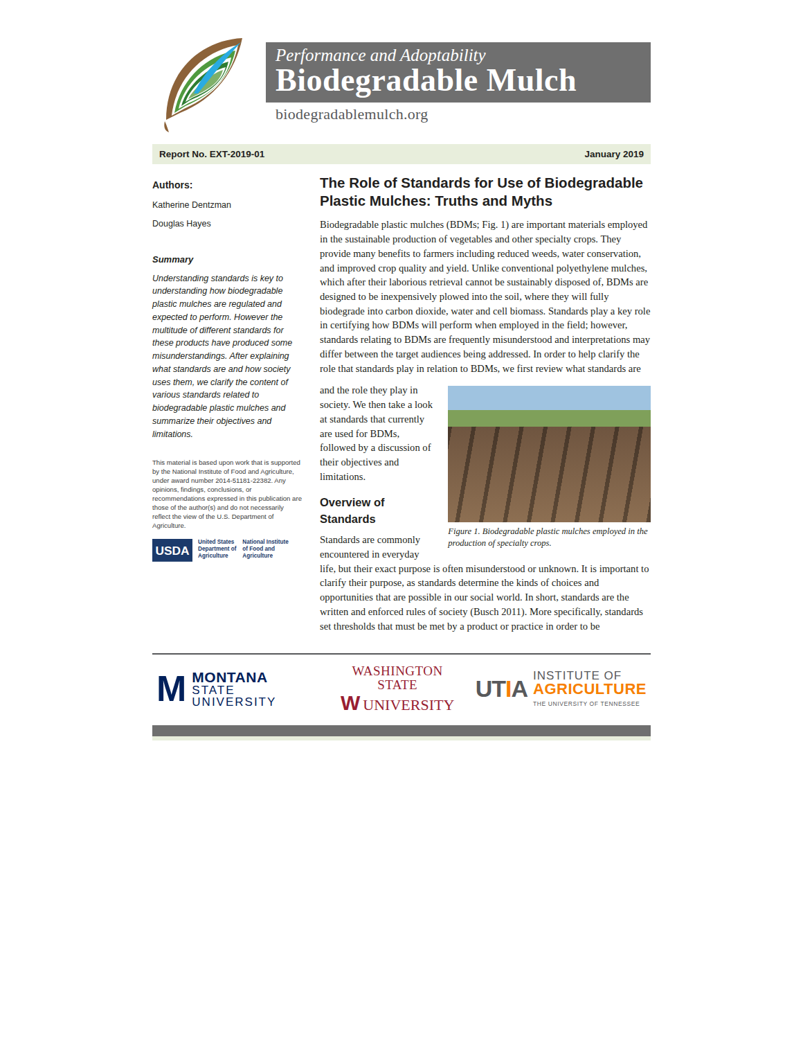Performance and Adoptability
Biodegradable Mulch
biodegradablemulch.org
Report No. EXT-2019-01 January 2019
Authors:
Katherine Dentzman
Douglas Hayes
Summary
Understanding standards is key to understanding how biodegradable plastic mulches are regulated and expected to perform. However the multitude of different standards for these products have produced some misunderstandings. After explaining what standards are and how society uses them, we clarify the content of various standards related to biodegradable plastic mulches and summarize their objectives and limitations.
This material is based upon work that is supported by the National Institute of Food and Agriculture, under award number 2014-51181-22382. Any opinions, findings, conclusions, or recommendations expressed in this publication are those of the author(s) and do not necessarily reflect the view of the U.S. Department of Agriculture.
USDA
United States
Department of
Agriculture National Institute
of Food and
Agriculture
The Role of Standards for Use of Biodegradable Plastic Mulches: Truths and Myths
Biodegradable plastic mulches (BDMs; Fig. 1) are important materials employed in the sustainable production of vegetables and other specialty crops. They provide many benefits to farmers including reduced weeds, water conservation, and improved crop quality and yield. Unlike conventional polyethylene mulches, which after their laborious retrieval cannot be sustainably disposed of, BDMs are designed to be inexpensively plowed into the soil, where they will fully biodegrade into carbon dioxide, water and cell biomass. Standards play a key role in certifying how BDMs will perform when employed in the field; however, standards relating to BDMs are frequently misunderstood and interpretations may differ between the target audiences being addressed. In order to help clarify the role that standards play in relation to BDMs, we first review what standards are
Figure 1. Biodegradable plastic mulches employed in the production of specialty crops.
and the role they play in society. We then take a look at standards that currently are used for BDMs, followed by a discussion of their objectives and limitations.
Overview of Standards
Standards are commonly encountered in everyday life, but their exact purpose is often misunderstood or unknown. It is important to clarify their purpose, as standards determine the kinds of choices and opportunities that are possible in our social world. In short, standards are the written and enforced rules of society (Busch 2011). More specifically, standards set thresholds that must be met by a product or practice in order to be
M MONTANA
STATE UNIVERSITY
WASHINGTON STATE
W UNIVERSITY
UTIA INSTITUTE OF
AGRICULTURE
THE UNIVERSITY OF TENNESSEE